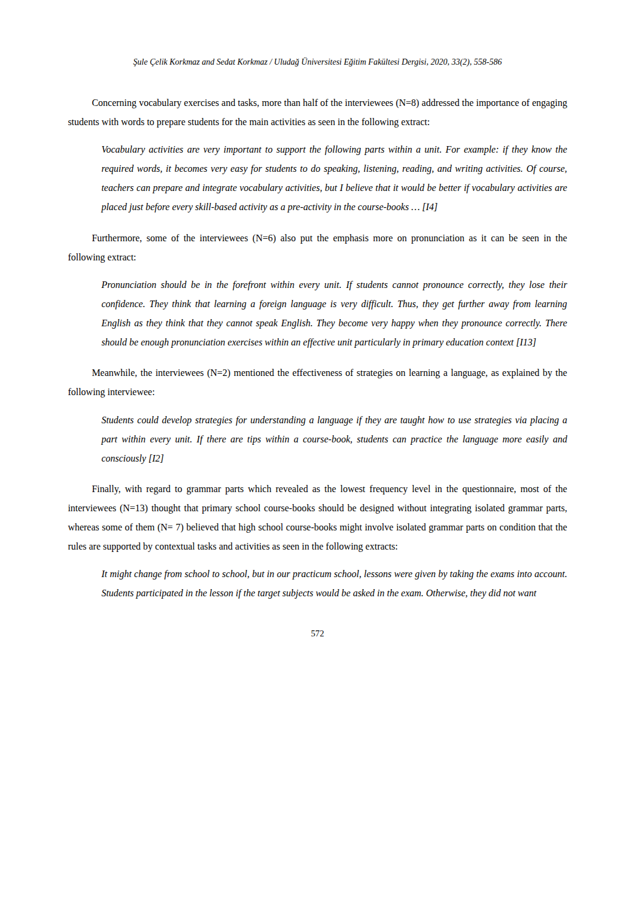Şule Çelik Korkmaz and Sedat Korkmaz / Uludağ Üniversitesi Eğitim Fakültesi Dergisi, 2020, 33(2), 558-586
Concerning vocabulary exercises and tasks, more than half of the interviewees (N=8) addressed the importance of engaging students with words to prepare students for the main activities as seen in the following extract:
Vocabulary activities are very important to support the following parts within a unit. For example: if they know the required words, it becomes very easy for students to do speaking, listening, reading, and writing activities. Of course, teachers can prepare and integrate vocabulary activities, but I believe that it would be better if vocabulary activities are placed just before every skill-based activity as a pre-activity in the course-books … [I4]
Furthermore, some of the interviewees (N=6) also put the emphasis more on pronunciation as it can be seen in the following extract:
Pronunciation should be in the forefront within every unit. If students cannot pronounce correctly, they lose their confidence. They think that learning a foreign language is very difficult. Thus, they get further away from learning English as they think that they cannot speak English. They become very happy when they pronounce correctly. There should be enough pronunciation exercises within an effective unit particularly in primary education context [I13]
Meanwhile, the interviewees (N=2) mentioned the effectiveness of strategies on learning a language, as explained by the following interviewee:
Students could develop strategies for understanding a language if they are taught how to use strategies via placing a part within every unit. If there are tips within a course-book, students can practice the language more easily and consciously [I2]
Finally, with regard to grammar parts which revealed as the lowest frequency level in the questionnaire, most of the interviewees (N=13) thought that primary school course-books should be designed without integrating isolated grammar parts, whereas some of them (N= 7) believed that high school course-books might involve isolated grammar parts on condition that the rules are supported by contextual tasks and activities as seen in the following extracts:
It might change from school to school, but in our practicum school, lessons were given by taking the exams into account. Students participated in the lesson if the target subjects would be asked in the exam. Otherwise, they did not want
572